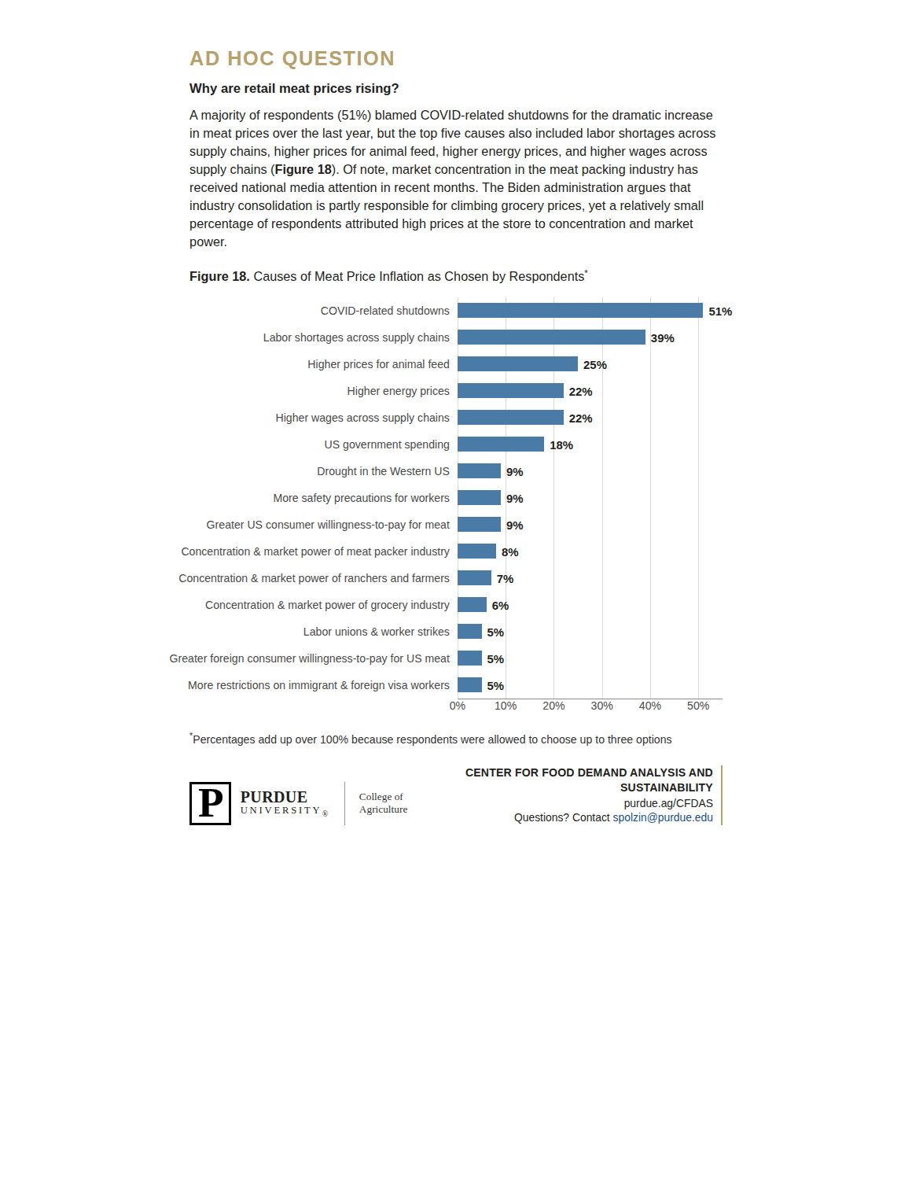Ad Hoc Question
Why are retail meat prices rising?
A majority of respondents (51%) blamed COVID-related shutdowns for the dramatic increase in meat prices over the last year, but the top five causes also included labor shortages across supply chains, higher prices for animal feed, higher energy prices, and higher wages across supply chains (Figure 18). Of note, market concentration in the meat packing industry has received national media attention in recent months. The Biden administration argues that industry consolidation is partly responsible for climbing grocery prices, yet a relatively small percentage of respondents attributed high prices at the store to concentration and market power.
Figure 18. Causes of Meat Price Inflation as Chosen by Respondents*
COVID-related shutdowns
51%
Labor shortages across supply chains
39%
Higher prices for animal feed
25%
Higher energy prices
22%
Higher wages across supply chains
22%
US government spending
18%
Drought in the Western US
9%
More safety precautions for workers
9%
Greater US consumer willingness-to-pay for meat
9%
Concentration & market power of meat packer industry
8%
Concentration & market power of ranchers and farmers
7%
Concentration & market power of grocery industry
6%
Labor unions & worker strikes
5%
Greater foreign consumer willingness-to-pay for US meat
5%
More restrictions on immigrant & foreign visa workers
5%
0% 10% 20% 30% 40% 50%
*Percentages add up over 100% because respondents were allowed to choose up to three options
P
PURDUE UNIVERSITY®
College of Agriculture
CENTER FOR FOOD DEMAND ANALYSIS AND SUSTAINABILITY
purdue.ag/CFDAS
Questions? Contact spolzin@purdue.edu